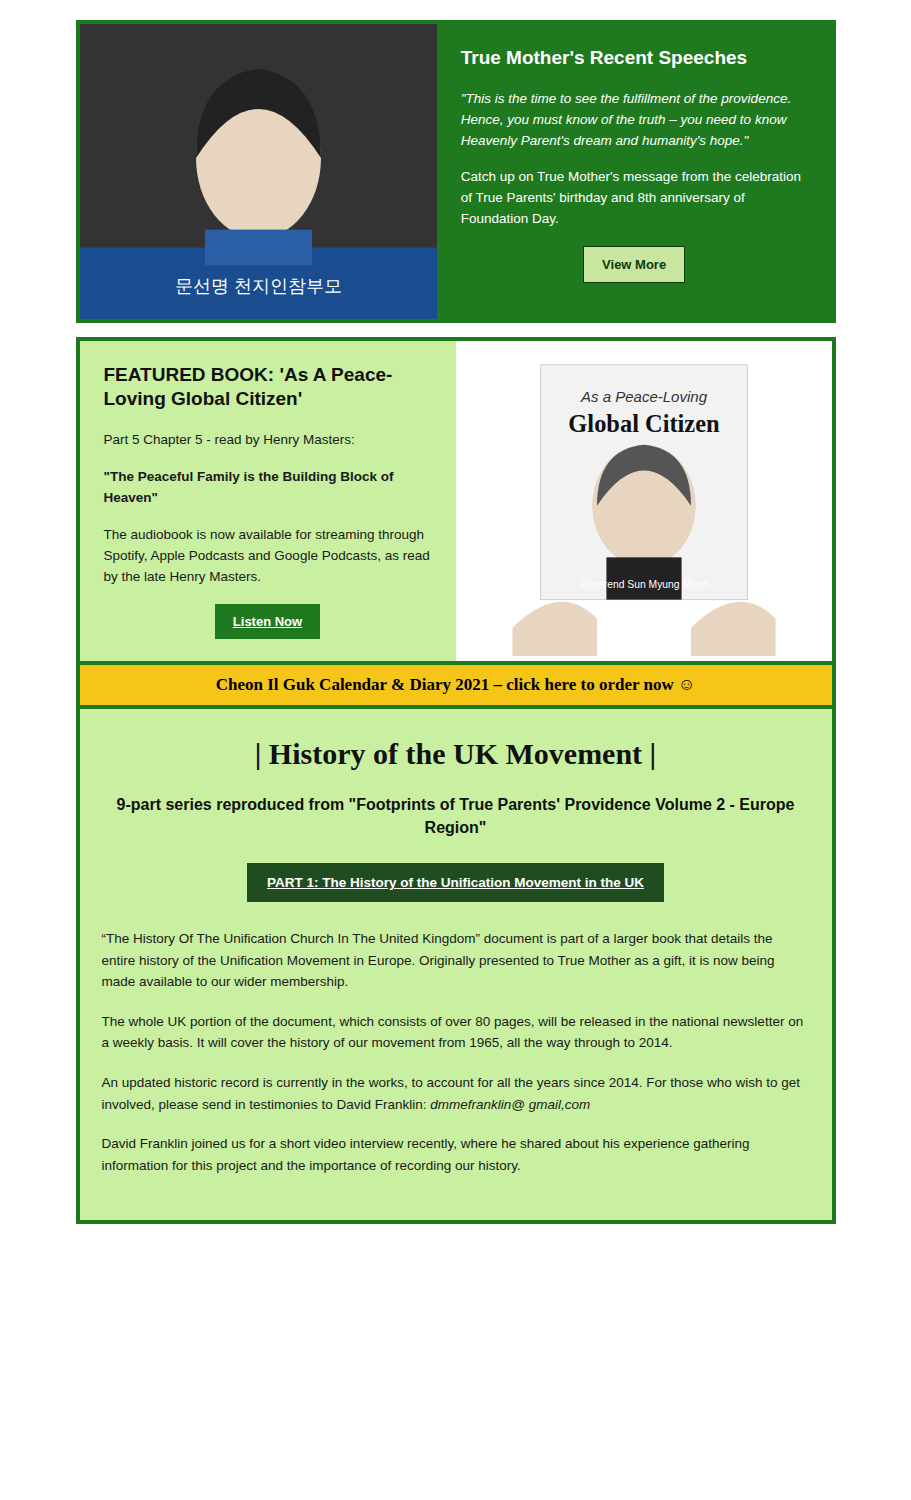True Mother's Recent Speeches
"This is the time to see the fulfillment of the providence. Hence, you must know of the truth – you need to know Heavenly Parent's dream and humanity's hope."
Catch up on True Mother's message from the celebration of True Parents' birthday and 8th anniversary of Foundation Day.
View More
FEATURED BOOK: 'As A Peace-Loving Global Citizen'
Part 5 Chapter 5 - read by Henry Masters:
"The Peaceful Family is the Building Block of Heaven"
The audiobook is now available for streaming through Spotify, Apple Podcasts and Google Podcasts, as read by the late Henry Masters.
Listen Now
Cheon Il Guk Calendar & Diary 2021 – click here to order now ☺
| History of the UK Movement |
9-part series reproduced from "Footprints of True Parents' Providence Volume 2 - Europe Region"
PART 1: The History of the Unification Movement in the UK
“The History Of The Unification Church In The United Kingdom” document is part of a larger book that details the entire history of the Unification Movement in Europe. Originally presented to True Mother as a gift, it is now being made available to our wider membership.
The whole UK portion of the document, which consists of over 80 pages, will be released in the national newsletter on a weekly basis. It will cover the history of our movement from 1965, all the way through to 2014.
An updated historic record is currently in the works, to account for all the years since 2014. For those who wish to get involved, please send in testimonies to David Franklin: dmmefranklin@ gmail,com
David Franklin joined us for a short video interview recently, where he shared about his experience gathering information for this project and the importance of recording our history.